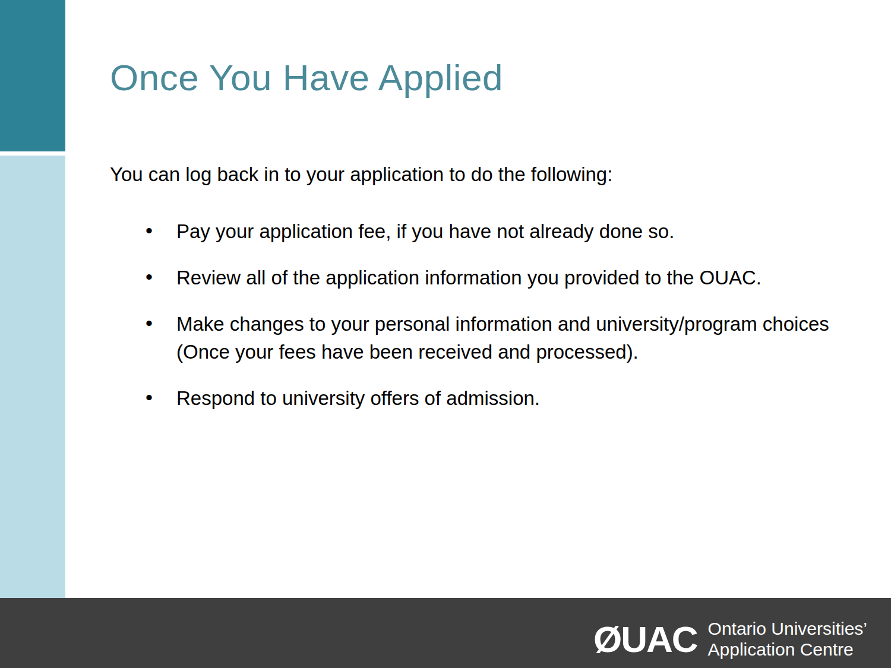Once You Have Applied
You can log back in to your application to do the following:
Pay your application fee, if you have not already done so.
Review all of the application information you provided to the OUAC.
Make changes to your personal information and university/program choices (Once your fees have been received and processed).
Respond to university offers of admission.
ØUAC Ontario Universities’
Application Centre